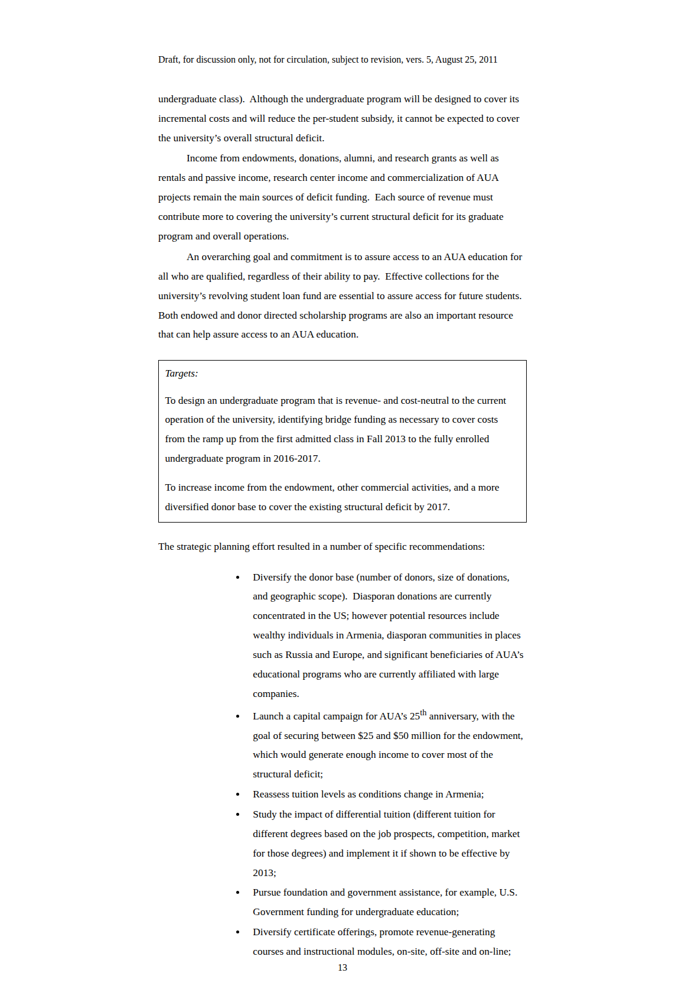Draft, for discussion only, not for circulation, subject to revision, vers. 5, August 25, 2011
undergraduate class). Although the undergraduate program will be designed to cover its incremental costs and will reduce the per-student subsidy, it cannot be expected to cover the university’s overall structural deficit.
Income from endowments, donations, alumni, and research grants as well as rentals and passive income, research center income and commercialization of AUA projects remain the main sources of deficit funding. Each source of revenue must contribute more to covering the university’s current structural deficit for its graduate program and overall operations.
An overarching goal and commitment is to assure access to an AUA education for all who are qualified, regardless of their ability to pay. Effective collections for the university’s revolving student loan fund are essential to assure access for future students. Both endowed and donor directed scholarship programs are also an important resource that can help assure access to an AUA education.
Targets:
To design an undergraduate program that is revenue- and cost-neutral to the current operation of the university, identifying bridge funding as necessary to cover costs from the ramp up from the first admitted class in Fall 2013 to the fully enrolled undergraduate program in 2016-2017.
To increase income from the endowment, other commercial activities, and a more diversified donor base to cover the existing structural deficit by 2017.
The strategic planning effort resulted in a number of specific recommendations:
Diversify the donor base (number of donors, size of donations, and geographic scope). Diasporan donations are currently concentrated in the US; however potential resources include wealthy individuals in Armenia, diasporan communities in places such as Russia and Europe, and significant beneficiaries of AUA’s educational programs who are currently affiliated with large companies.
Launch a capital campaign for AUA’s 25th anniversary, with the goal of securing between $25 and $50 million for the endowment, which would generate enough income to cover most of the structural deficit;
Reassess tuition levels as conditions change in Armenia;
Study the impact of differential tuition (different tuition for different degrees based on the job prospects, competition, market for those degrees) and implement it if shown to be effective by 2013;
Pursue foundation and government assistance, for example, U.S. Government funding for undergraduate education;
Diversify certificate offerings, promote revenue-generating courses and instructional modules, on-site, off-site and on-line;
13